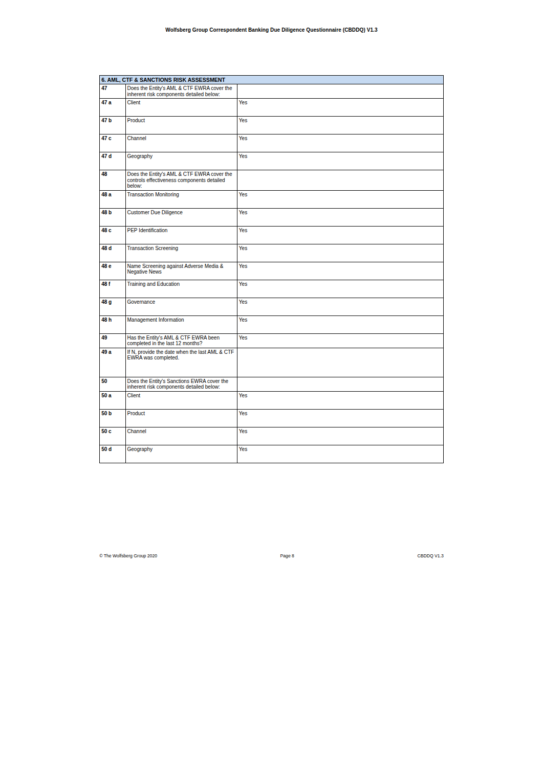Wolfsberg Group Correspondent Banking Due Diligence Questionnaire (CBDDQ) V1.3
| 6. AML, CTF & SANCTIONS RISK ASSESSMENT |
| 47 | Does the Entity's AML & CTF EWRA cover the inherent risk components detailed below: | |
| 47 a | Client | Yes |
| 47 b | Product | Yes |
| 47 c | Channel | Yes |
| 47 d | Geography | Yes |
| 48 | Does the Entity's AML & CTF EWRA cover the controls effectiveness components detailed below: | |
| 48 a | Transaction Monitoring | Yes |
| 48 b | Customer Due Diligence | Yes |
| 48 c | PEP Identification | Yes |
| 48 d | Transaction Screening | Yes |
| 48 e | Name Screening against Adverse Media & Negative News | Yes |
| 48 f | Training and Education | Yes |
| 48 g | Governance | Yes |
| 48 h | Management Information | Yes |
| 49 | Has the Entity's AML & CTF EWRA been completed in the last 12 months? | Yes |
| 49 a | If N, provide the date when the last AML & CTF EWRA was completed. | |
| 50 | Does the Entity's Sanctions EWRA cover the inherent risk components detailed below: | |
| 50 a | Client | Yes |
| 50 b | Product | Yes |
| 50 c | Channel | Yes |
| 50 d | Geography | Yes |
© The Wolfsberg Group 2020 CBDDQ V1.3
Page 8